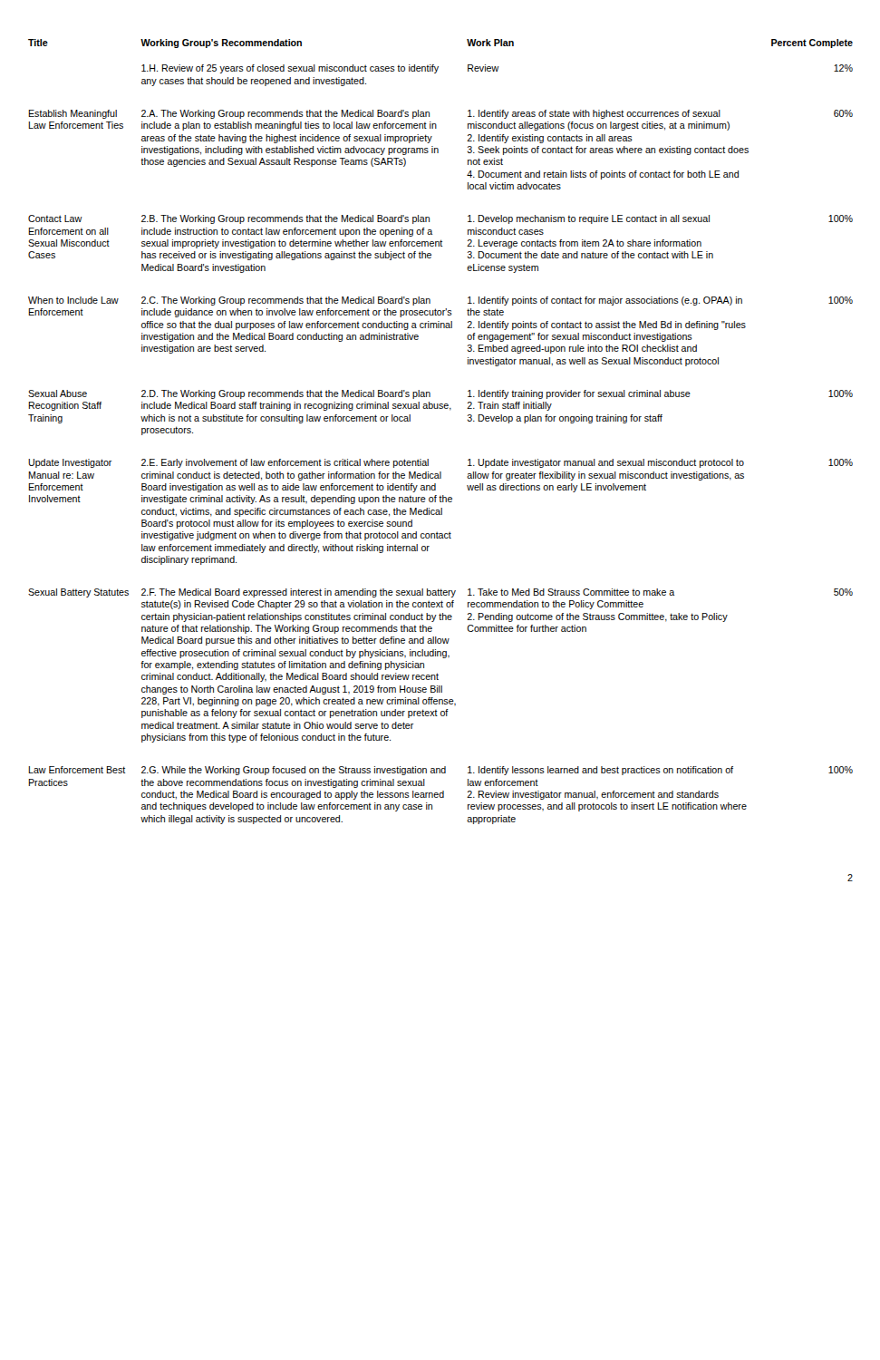| Title | Working Group's Recommendation | Work Plan | Percent Complete |
| --- | --- | --- | --- |
| | 1.H. Review of 25 years of closed sexual misconduct cases to identify any cases that should be reopened and investigated. | Review | 12% |
| Establish Meaningful Law Enforcement Ties | 2.A. The Working Group recommends that the Medical Board's plan include a plan to establish meaningful ties to local law enforcement in areas of the state having the highest incidence of sexual impropriety investigations, including with established victim advocacy programs in those agencies and Sexual Assault Response Teams (SARTs) | 1. Identify areas of state with highest occurrences of sexual misconduct allegations (focus on largest cities, at a minimum) 2. Identify existing contacts in all areas 3. Seek points of contact for areas where an existing contact does not exist 4. Document and retain lists of points of contact for both LE and local victim advocates | 60% |
| Contact Law Enforcement on all Sexual Misconduct Cases | 2.B. The Working Group recommends that the Medical Board's plan include instruction to contact law enforcement upon the opening of a sexual impropriety investigation to determine whether law enforcement has received or is investigating allegations against the subject of the Medical Board's investigation | 1. Develop mechanism to require LE contact in all sexual misconduct cases 2. Leverage contacts from item 2A to share information 3. Document the date and nature of the contact with LE in eLicense system | 100% |
| When to Include Law Enforcement | 2.C. The Working Group recommends that the Medical Board's plan include guidance on when to involve law enforcement or the prosecutor's office so that the dual purposes of law enforcement conducting a criminal investigation and the Medical Board conducting an administrative investigation are best served. | 1. Identify points of contact for major associations (e.g. OPAA) in the state 2. Identify points of contact to assist the Med Bd in defining "rules of engagement" for sexual misconduct investigations 3. Embed agreed-upon rule into the ROI checklist and investigator manual, as well as Sexual Misconduct protocol | 100% |
| Sexual Abuse Recognition Staff Training | 2.D. The Working Group recommends that the Medical Board's plan include Medical Board staff training in recognizing criminal sexual abuse, which is not a substitute for consulting law enforcement or local prosecutors. | 1. Identify training provider for sexual criminal abuse 2. Train staff initially 3. Develop a plan for ongoing training for staff | 100% |
| Update Investigator Manual re: Law Enforcement Involvement | 2.E. Early involvement of law enforcement is critical where potential criminal conduct is detected, both to gather information for the Medical Board investigation as well as to aide law enforcement to identify and investigate criminal activity. As a result, depending upon the nature of the conduct, victims, and specific circumstances of each case, the Medical Board's protocol must allow for its employees to exercise sound investigative judgment on when to diverge from that protocol and contact law enforcement immediately and directly, without risking internal or disciplinary reprimand. | 1. Update investigator manual and sexual misconduct protocol to allow for greater flexibility in sexual misconduct investigations, as well as directions on early LE involvement | 100% |
| Sexual Battery Statutes | 2.F. The Medical Board expressed interest in amending the sexual battery statute(s) in Revised Code Chapter 29 so that a violation in the context of certain physician-patient relationships constitutes criminal conduct by the nature of that relationship. The Working Group recommends that the Medical Board pursue this and other initiatives to better define and allow effective prosecution of criminal sexual conduct by physicians, including, for example, extending statutes of limitation and defining physician criminal conduct. Additionally, the Medical Board should review recent changes to North Carolina law enacted August 1, 2019 from House Bill 228, Part VI, beginning on page 20, which created a new criminal offense, punishable as a felony for sexual contact or penetration under pretext of medical treatment. A similar statute in Ohio would serve to deter physicians from this type of felonious conduct in the future. | 1. Take to Med Bd Strauss Committee to make a recommendation to the Policy Committee 2. Pending outcome of the Strauss Committee, take to Policy Committee for further action | 50% |
| Law Enforcement Best Practices | 2.G. While the Working Group focused on the Strauss investigation and the above recommendations focus on investigating criminal sexual conduct, the Medical Board is encouraged to apply the lessons learned and techniques developed to include law enforcement in any case in which illegal activity is suspected or uncovered. | 1. Identify lessons learned and best practices on notification of law enforcement 2. Review investigator manual, enforcement and standards review processes, and all protocols to insert LE notification where appropriate | 100% |
2